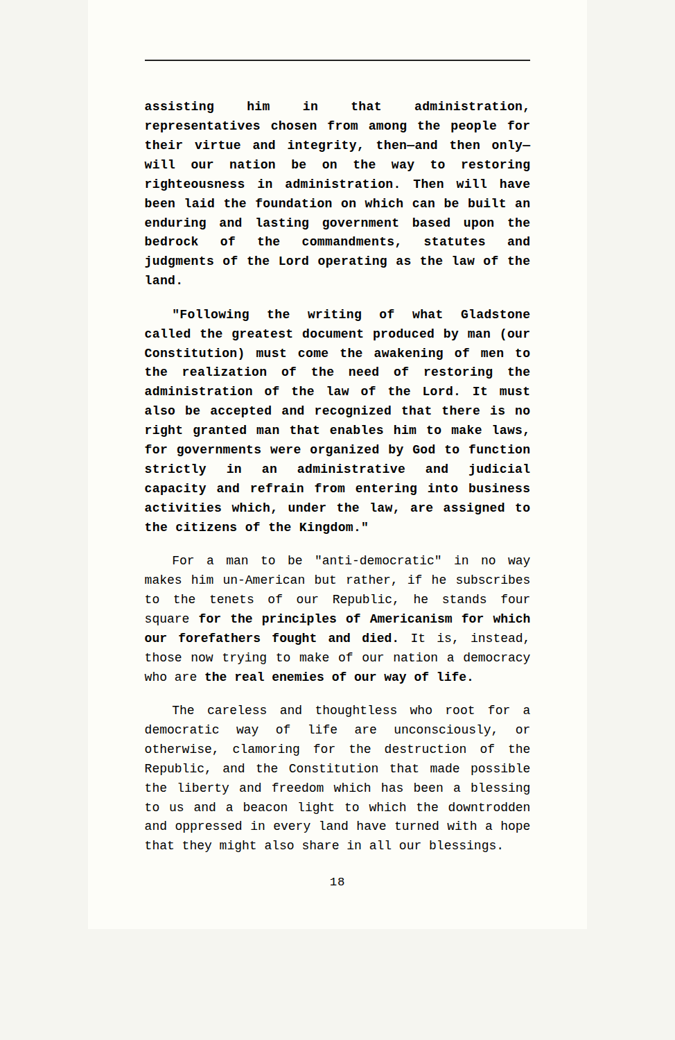assisting him in that administration, representatives chosen from among the people for their virtue and integrity, then—and then only—will our nation be on the way to restoring righteousness in administration. Then will have been laid the foundation on which can be built an enduring and lasting government based upon the bedrock of the commandments, statutes and judgments of the Lord operating as the law of the land.
"Following the writing of what Gladstone called the greatest document produced by man (our Constitution) must come the awakening of men to the realization of the need of restoring the administration of the law of the Lord. It must also be accepted and recognized that there is no right granted man that enables him to make laws, for governments were organized by God to function strictly in an administrative and judicial capacity and refrain from entering into business activities which, under the law, are assigned to the citizens of the Kingdom."
For a man to be "anti-democratic" in no way makes him un-American but rather, if he subscribes to the tenets of our Republic, he stands four square for the principles of Americanism for which our forefathers fought and died. It is, instead, those now trying to make of our nation a democracy who are the real enemies of our way of life.
The careless and thoughtless who root for a democratic way of life are unconsciously, or otherwise, clamoring for the destruction of the Republic, and the Constitution that made possible the liberty and freedom which has been a blessing to us and a beacon light to which the downtrodden and oppressed in every land have turned with a hope that they might also share in all our blessings.
18